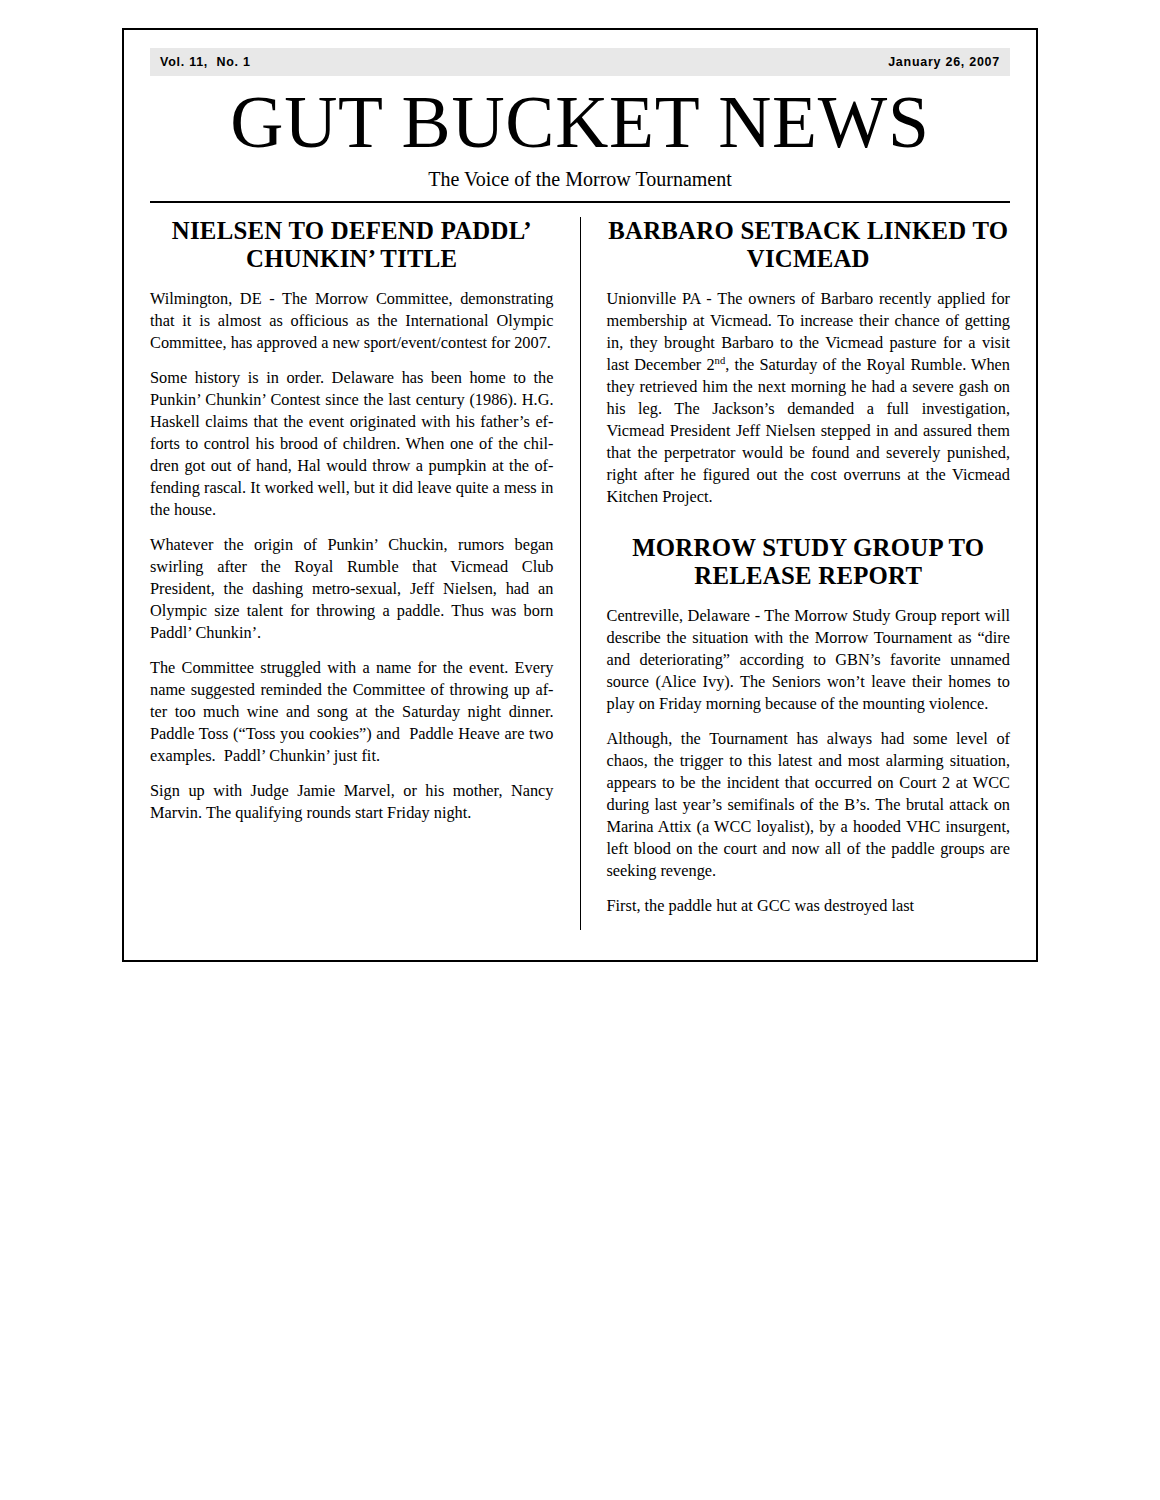Vol. 11, No. 1 January 26, 2007
GUT BUCKET NEWS
The Voice of the Morrow Tournament
NIELSEN TO DEFEND PADDL’ CHUNKIN’ TITLE
Wilmington, DE - The Morrow Committee, demonstrating that it is almost as officious as the International Olympic Committee, has approved a new sport/event/contest for 2007.
Some history is in order. Delaware has been home to the Punkin’ Chunkin’ Contest since the last century (1986). H.G. Haskell claims that the event originated with his father’s efforts to control his brood of children. When one of the children got out of hand, Hal would throw a pumpkin at the offending rascal. It worked well, but it did leave quite a mess in the house.
Whatever the origin of Punkin’ Chuckin, rumors began swirling after the Royal Rumble that Vicmead Club President, the dashing metro-sexual, Jeff Nielsen, had an Olympic size talent for throwing a paddle. Thus was born Paddl’ Chunkin’.
The Committee struggled with a name for the event. Every name suggested reminded the Committee of throwing up after too much wine and song at the Saturday night dinner. Paddle Toss (“Toss you cookies”) and Paddle Heave are two examples. Paddl’ Chunkin’ just fit.
Sign up with Judge Jamie Marvel, or his mother, Nancy Marvin. The qualifying rounds start Friday night.
BARBARO SETBACK LINKED TO VICMEAD
Unionville PA - The owners of Barbaro recently applied for membership at Vicmead. To increase their chance of getting in, they brought Barbaro to the Vicmead pasture for a visit last December 2nd, the Saturday of the Royal Rumble. When they retrieved him the next morning he had a severe gash on his leg. The Jackson’s demanded a full investigation, Vicmead President Jeff Nielsen stepped in and assured them that the perpetrator would be found and severely punished, right after he figured out the cost overruns at the Vicmead Kitchen Project.
MORROW STUDY GROUP TO RELEASE REPORT
Centreville, Delaware - The Morrow Study Group report will describe the situation with the Morrow Tournament as “dire and deteriorating” according to GBN’s favorite unnamed source (Alice Ivy). The Seniors won’t leave their homes to play on Friday morning because of the mounting violence.
Although, the Tournament has always had some level of chaos, the trigger to this latest and most alarming situation, appears to be the incident that occurred on Court 2 at WCC during last year’s semifinals of the B’s. The brutal attack on Marina Attix (a WCC loyalist), by a hooded VHC insurgent, left blood on the court and now all of the paddle groups are seeking revenge.
First, the paddle hut at GCC was destroyed last